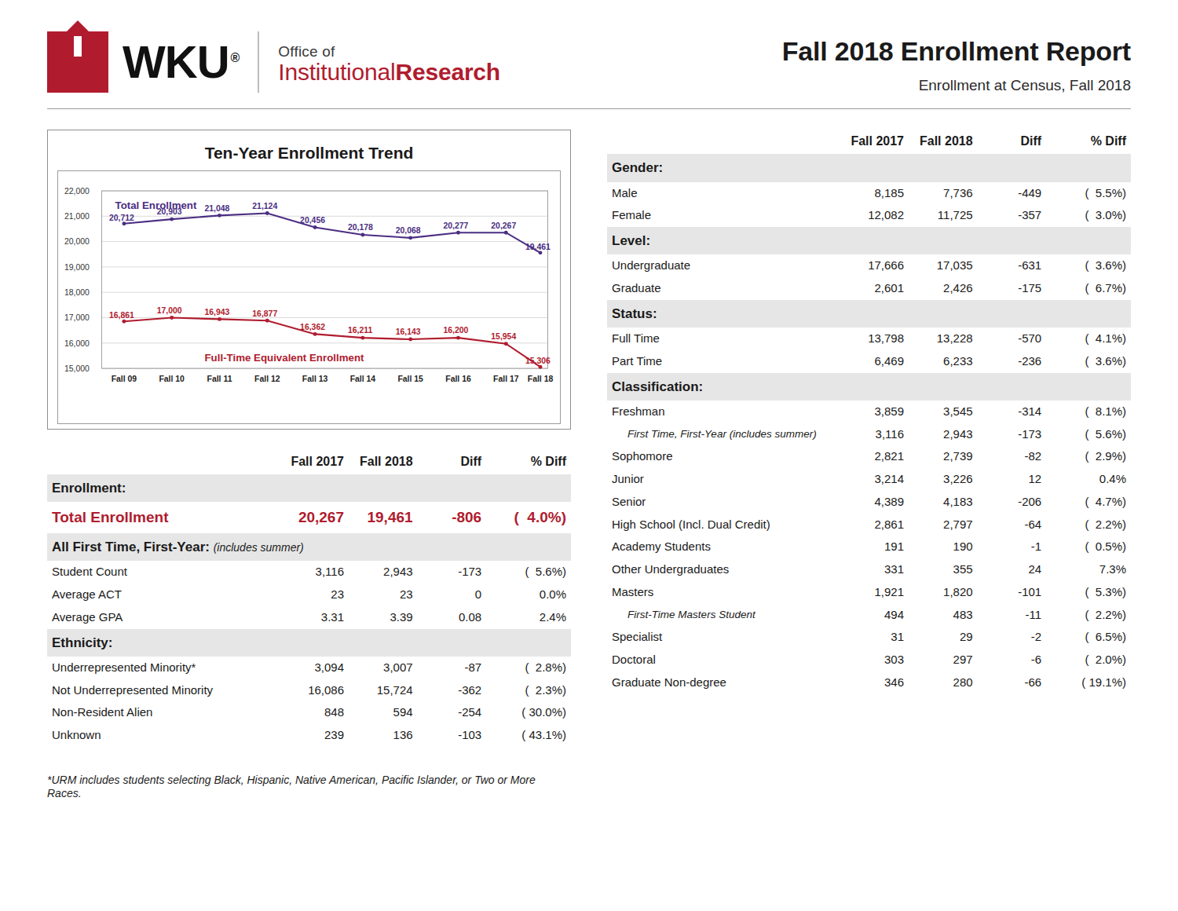WKU®
Office of
Institutional Research
Fall 2018 Enrollment Report
Enrollment at Census, Fall 2018
Ten-Year Enrollment Trend
22,000 21,000 20,000 19,000 18,000 17,000 16,000 15,000 Total Enrollment Full-Time Equivalent Enrollment 20,712 20,903 21,048 21,124 20,456 20,178 20,068 20,277 20,267 19,461 16,861 17,000 16,943 16,877 16,362 16,211 16,143 16,200 15,954 15,306 Fall 09 Fall 10 Fall 11 Fall 12 Fall 13 Fall 14 Fall 15 Fall 16 Fall 17 Fall 18
| | Fall 2017 | Fall 2018 | Diff | % Diff |
| --- | --- | --- | --- | --- |
| Enrollment: |
| Total Enrollment | 20,267 | 19,461 | -806 | ( 4.0%) |
| All First Time, First-Year: (includes summer) |
| Student Count | 3,116 | 2,943 | -173 | ( 5.6%) |
| Average ACT | 23 | 23 | 0 | 0.0% |
| Average GPA | 3.31 | 3.39 | 0.08 | 2.4% |
| Ethnicity: |
| Underrepresented Minority* | 3,094 | 3,007 | -87 | ( 2.8%) |
| Not Underrepresented Minority | 16,086 | 15,724 | -362 | ( 2.3%) |
| Non-Resident Alien | 848 | 594 | -254 | ( 30.0%) |
| Unknown | 239 | 136 | -103 | ( 43.1%) |
*URM includes students selecting Black, Hispanic, Native American, Pacific Islander, or Two or More Races.
| | Fall 2017 | Fall 2018 | Diff | % Diff |
| --- | --- | --- | --- | --- |
| Gender: |
| Male | 8,185 | 7,736 | -449 | ( 5.5%) |
| Female | 12,082 | 11,725 | -357 | ( 3.0%) |
| Level: |
| Undergraduate | 17,666 | 17,035 | -631 | ( 3.6%) |
| Graduate | 2,601 | 2,426 | -175 | ( 6.7%) |
| Status: |
| Full Time | 13,798 | 13,228 | -570 | ( 4.1%) |
| Part Time | 6,469 | 6,233 | -236 | ( 3.6%) |
| Classification: |
| Freshman | 3,859 | 3,545 | -314 | ( 8.1%) |
| First Time, First-Year (includes summer) | 3,116 | 2,943 | -173 | ( 5.6%) |
| Sophomore | 2,821 | 2,739 | -82 | ( 2.9%) |
| Junior | 3,214 | 3,226 | 12 | 0.4% |
| Senior | 4,389 | 4,183 | -206 | ( 4.7%) |
| High School (Incl. Dual Credit) | 2,861 | 2,797 | -64 | ( 2.2%) |
| Academy Students | 191 | 190 | -1 | ( 0.5%) |
| Other Undergraduates | 331 | 355 | 24 | 7.3% |
| Masters | 1,921 | 1,820 | -101 | ( 5.3%) |
| First-Time Masters Student | 494 | 483 | -11 | ( 2.2%) |
| Specialist | 31 | 29 | -2 | ( 6.5%) |
| Doctoral | 303 | 297 | -6 | ( 2.0%) |
| Graduate Non-degree | 346 | 280 | -66 | ( 19.1%) |